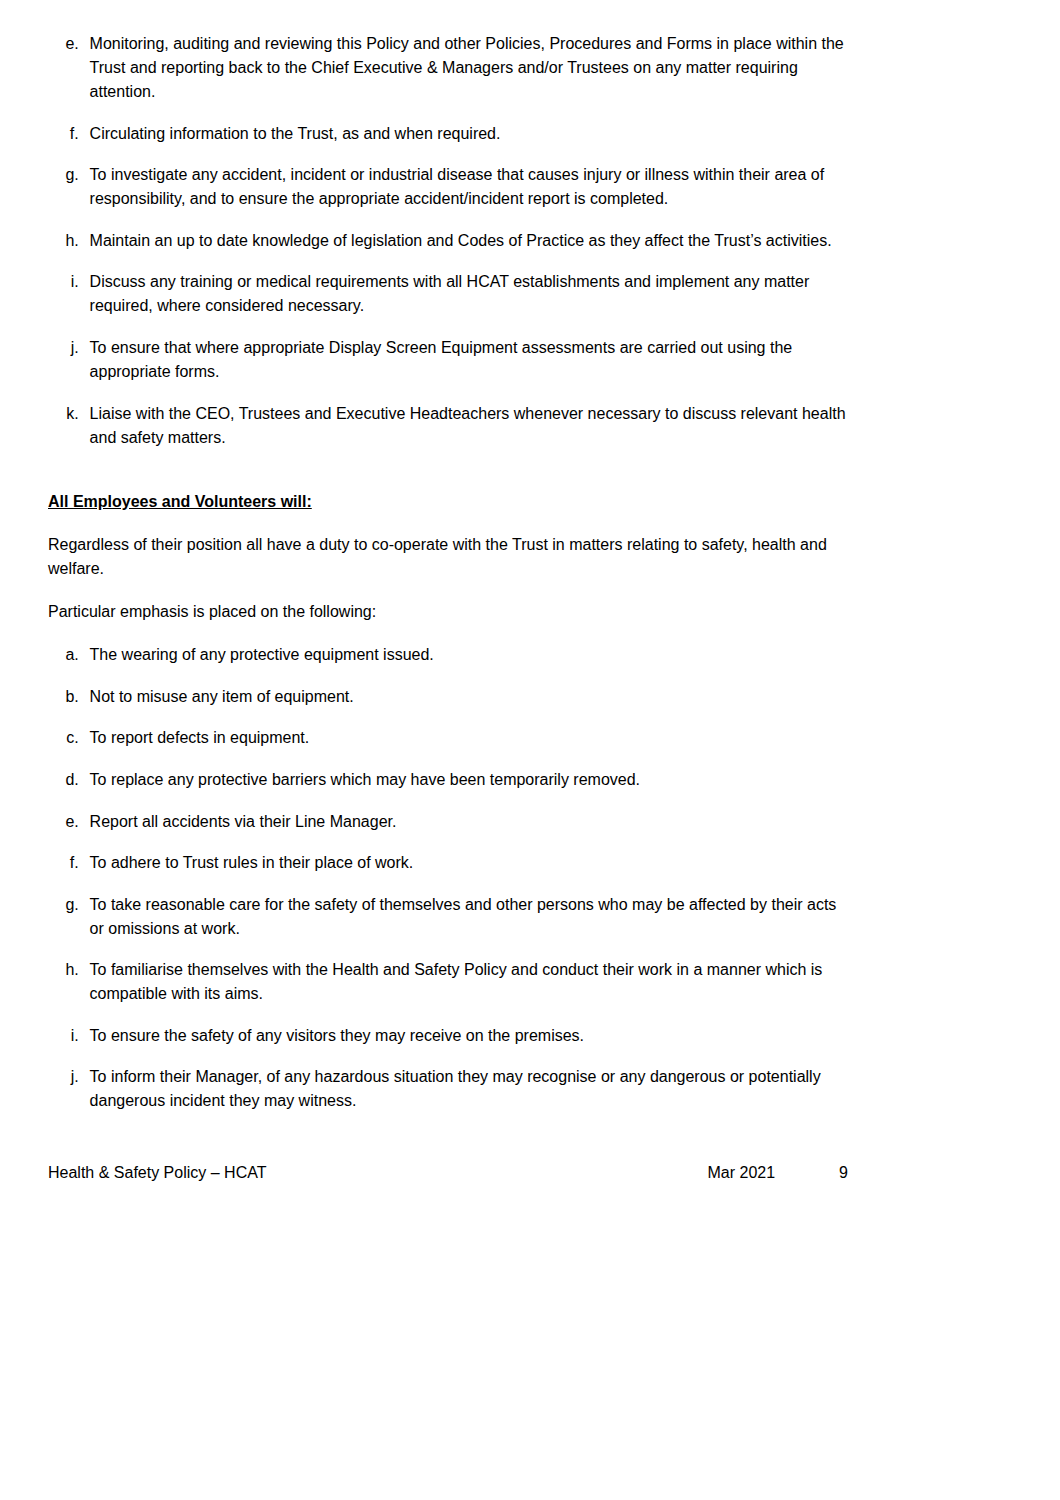Monitoring, auditing and reviewing this Policy and other Policies, Procedures and Forms in place within the Trust and reporting back to the Chief Executive & Managers and/or Trustees on any matter requiring attention.
Circulating information to the Trust, as and when required.
To investigate any accident, incident or industrial disease that causes injury or illness within their area of responsibility, and to ensure the appropriate accident/incident report is completed.
Maintain an up to date knowledge of legislation and Codes of Practice as they affect the Trust’s activities.
Discuss any training or medical requirements with all HCAT establishments and implement any matter required, where considered necessary.
To ensure that where appropriate Display Screen Equipment assessments are carried out using the appropriate forms.
Liaise with the CEO, Trustees and Executive Headteachers whenever necessary to discuss relevant health and safety matters.
All Employees and Volunteers will:
Regardless of their position all have a duty to co-operate with the Trust in matters relating to safety, health and welfare.
Particular emphasis is placed on the following:
The wearing of any protective equipment issued.
Not to misuse any item of equipment.
To report defects in equipment.
To replace any protective barriers which may have been temporarily removed.
Report all accidents via their Line Manager.
To adhere to Trust rules in their place of work.
To take reasonable care for the safety of themselves and other persons who may be affected by their acts or omissions at work.
To familiarise themselves with the Health and Safety Policy and conduct their work in a manner which is compatible with its aims.
To ensure the safety of any visitors they may receive on the premises.
To inform their Manager, of any hazardous situation they may recognise or any dangerous or potentially dangerous incident they may witness.
Health & Safety Policy – HCAT Mar 2021 9